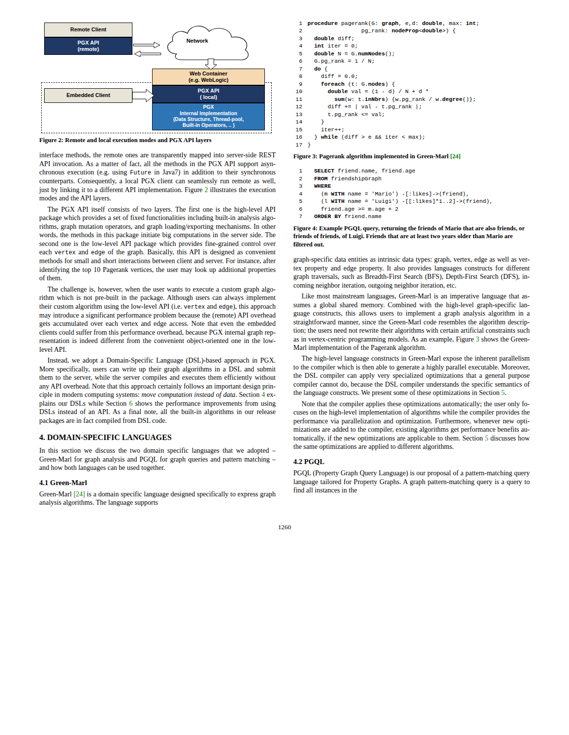Network
Remote Client
PGX API(remote)
Embedded Client
Web Container(e.g. WebLogic)
PGX API( local)
PGX Internal Implementation (Data Structure, Thread-pool, Built-in Operators, .. )
Figure 2: Remote and local execution modes and PGX API layers
interface methods, the remote ones are transparently mapped into server-side REST API invocation. As a matter of fact, all the methods in the PGX API support asynchronous execution (e.g. using Future in Java7) in addition to their synchronous counterparts. Consequently, a local PGX client can seamlessly run remote as well, just by linking it to a different API implementation. Figure 2 illustrates the execution modes and the API layers.
The PGX API itself consists of two layers. The first one is the high-level API package which provides a set of fixed functionalities including built-in analysis algorithms, graph mutation operators, and graph loading/exporting mechanisms. In other words, the methods in this package initiate big computations in the server side. The second one is the low-level API package which provides fine-grained control over each vertex and edge of the graph. Basically, this API is designed as convenient methods for small and short interactions between client and server. For instance, after identifying the top 10 Pagerank vertices, the user may look up additional properties of them.
The challenge is, however, when the user wants to execute a custom graph algorithm which is not pre-built in the package. Although users can always implement their custom algorithm using the low-level API (i.e. vertex and edge), this approach may introduce a significant performance problem because the (remote) API overhead gets accumulated over each vertex and edge access. Note that even the embedded clients could suffer from this performance overhead, because PGX internal graph representation is indeed different from the convenient object-oriented one in the low-level API.
Instead, we adopt a Domain-Specific Language (DSL)-based approach in PGX. More specifically, users can write up their graph algorithms in a DSL and submit them to the server, while the server compiles and executes them efficiently without any API overhead. Note that this approach certainly follows an important design principle in modern computing systems: move computation instead of data. Section 4 explains our DSLs while Section 6 shows the performance improvements from using DSLs instead of an API. As a final note, all the built-in algorithms in our release packages are in fact compiled from DSL code.
4. DOMAIN-SPECIFIC LANGUAGES
In this section we discuss the two domain specific languages that we adopted – Green-Marl for graph analysis and PGQL for graph queries and pattern matching – and how both languages can be used together.
4.1 Green-Marl
Green-Marl [24] is a domain specific language designed specifically to express graph analysis algorithms. The language supports
1 procedure pagerank(G: graph, e,d: double, max: int; 2 pg_rank: nodeProp<double>) { 3 double diff; 4 int iter = 0; 5 double N = G.numNodes(); 6 G.pg_rank = 1 / N; 7 do { 8 diff = 0.0; 9 foreach (t: G.nodes) { 10 double val = (1 - d) / N + d * 11 sum(w: t.inNbrs) {w.pg_rank / w.degree()}; 12 diff += | val - t.pg_rank |; 13 t.pg_rank <= val; 14 } 15 iter++; 16 } while (diff > e && iter < max); 17}
Figure 3: Pagerank algorithm implemented in Green-Marl [24]
1 SELECT friend.name, friend.age 2 FROM friendshipGraph 3 WHERE 4 (m WITH name = 'Mario') -[:likes]->(friend), 5 (l WITH name = 'Luigi') -[[:likes]*1..2]->(friend), 6 friend.age >= m.age + 2 7 ORDER BY friend.name
Figure 4: Example PGQL query, returning the friends of Mario that are also friends, or friends of friends, of Luigi. Friends that are at least two years older than Mario are filtered out.
graph-specific data entities as intrinsic data types: graph, vertex, edge as well as vertex property and edge property. It also provides languages constructs for different graph traversals, such as Breadth-First Search (BFS), Depth-First Search (DFS), incoming neighbor iteration, outgoing neighbor iteration, etc.
Like most mainstream languages, Green-Marl is an imperative language that assumes a global shared memory. Combined with the high-level graph-specific language constructs, this allows users to implement a graph analysis algorithm in a straightforward manner, since the Green-Marl code resembles the algorithm description; the users need not rewrite their algorithms with certain artificial constraints such as in vertex-centric programming models. As an example, Figure 3 shows the Green-Marl implementation of the Pagerank algorithm.
The high-level language constructs in Green-Marl expose the inherent parallelism to the compiler which is then able to generate a highly parallel executable. Moreover, the DSL compiler can apply very specialized optimizations that a general purpose compiler cannot do, because the DSL compiler understands the specific semantics of the language constructs. We present some of these optimizations in Section 5.
Note that the compiler applies these optimizations automatically; the user only focuses on the high-level implementation of algorithms while the compiler provides the performance via parallelization and optimization. Furthermore, whenever new optimizations are added to the compiler, existing algorithms get performance benefits automatically, if the new optimizations are applicable to them. Section 5 discusses how the same optimizations are applied to different algorithms.
4.2 PGQL
PGQL (Property Graph Query Language) is our proposal of a pattern-matching query language tailored for Property Graphs. A graph pattern-matching query is a query to find all instances in the
1260